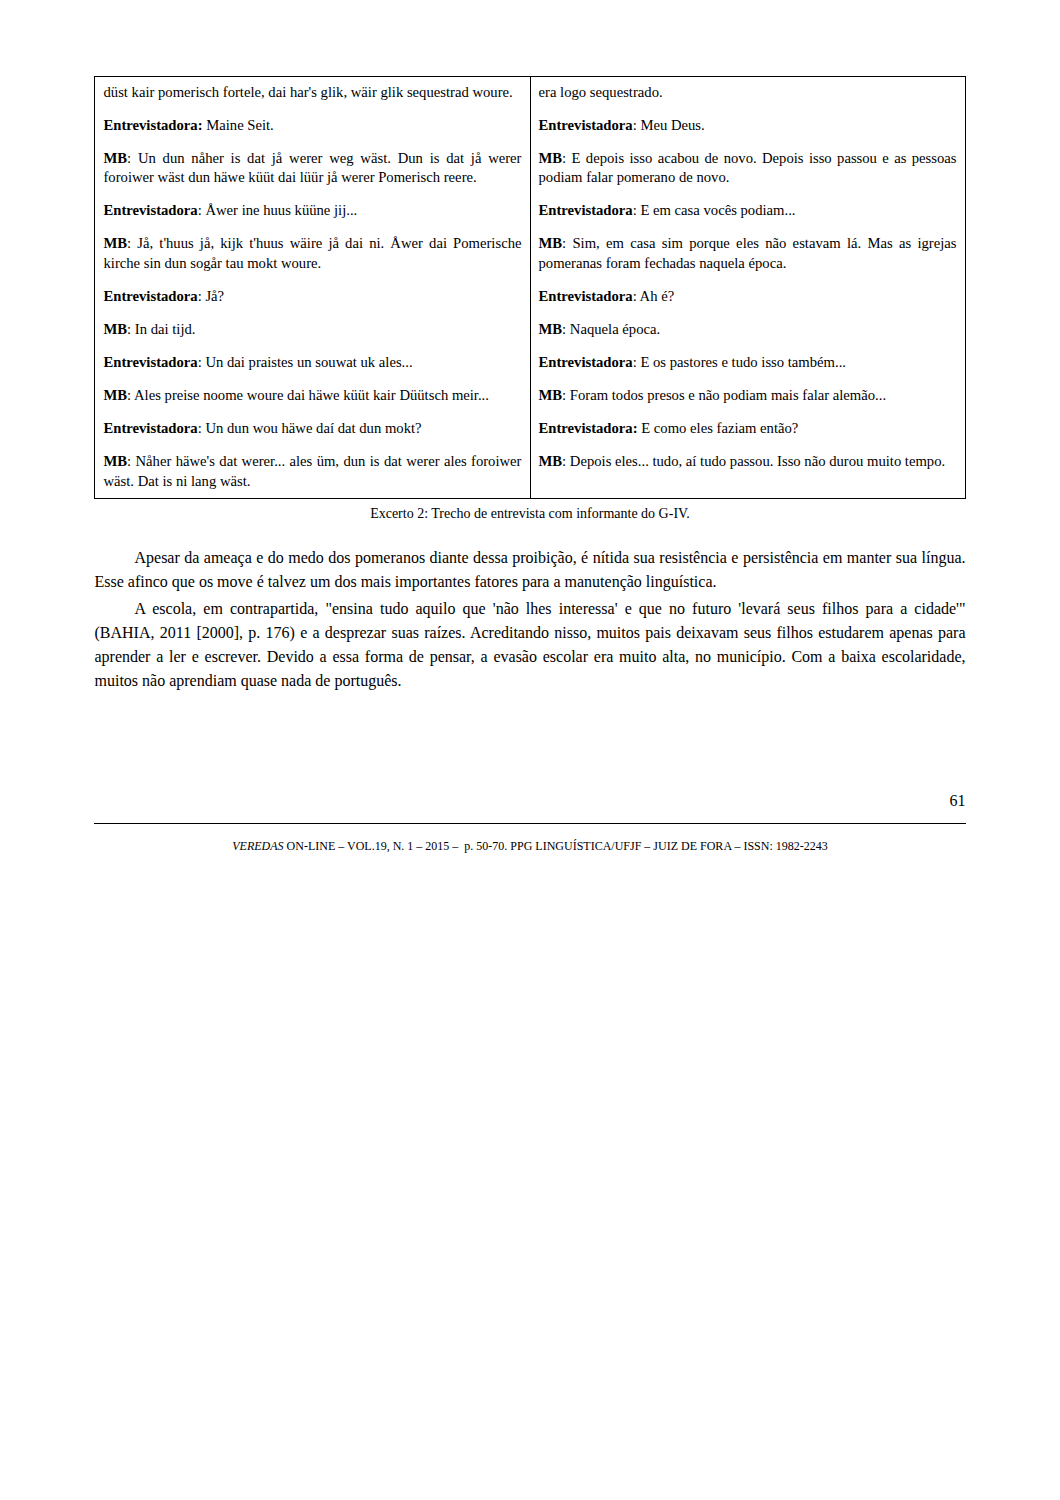| düst kair pomerisch fortele, dai har's glik, wäir glik sequestrad woure. Entrevistadora: Maine Seit. MB : Un dun nåher is dat jå werer weg wäst. Dun is dat jå werer foroiwer wäst dun häwe küüt dai lüür jå werer Pomerisch reere. Entrevistadora : Åwer ine huus küüne jij... MB : Jå, t'huus jå, kijk t'huus wäire jå dai ni. Åwer dai Pomerische kirche sin dun sogår tau mokt woure. Entrevistadora : Jå? MB : In dai tijd. Entrevistadora : Un dai praistes un souwat uk ales... MB : Ales preise noome woure dai häwe küüt kair Düütsch meir... Entrevistadora : Un dun wou häwe daí dat dun mokt? MB : Nåher häwe's dat werer... ales üm, dun is dat werer ales foroiwer wäst. Dat is ni lang wäst. | era logo sequestrado. Entrevistadora : Meu Deus. MB : E depois isso acabou de novo. Depois isso passou e as pessoas podiam falar pomerano de novo. Entrevistadora : E em casa vocês podiam... MB : Sim, em casa sim porque eles não estavam lá. Mas as igrejas pomeranas foram fechadas naquela época. Entrevistadora : Ah é? MB : Naquela época. Entrevistadora : E os pastores e tudo isso também... MB : Foram todos presos e não podiam mais falar alemão... Entrevistadora: E como eles faziam então? MB : Depois eles... tudo, aí tudo passou. Isso não durou muito tempo. |
Excerto 2: Trecho de entrevista com informante do G-IV.
Apesar da ameaça e do medo dos pomeranos diante dessa proibição, é nítida sua resistência e persistência em manter sua língua. Esse afinco que os move é talvez um dos mais importantes fatores para a manutenção linguística.
A escola, em contrapartida, "ensina tudo aquilo que 'não lhes interessa' e que no futuro 'levará seus filhos para a cidade'" (BAHIA, 2011 [2000], p. 176) e a desprezar suas raízes. Acreditando nisso, muitos pais deixavam seus filhos estudarem apenas para aprender a ler e escrever. Devido a essa forma de pensar, a evasão escolar era muito alta, no município. Com a baixa escolaridade, muitos não aprendiam quase nada de português.
61
VEREDAS ON-LINE – VOL.19, N. 1 – 2015 – p. 50-70. PPG LINGUÍSTICA/UFJF – JUIZ DE FORA – ISSN: 1982-2243